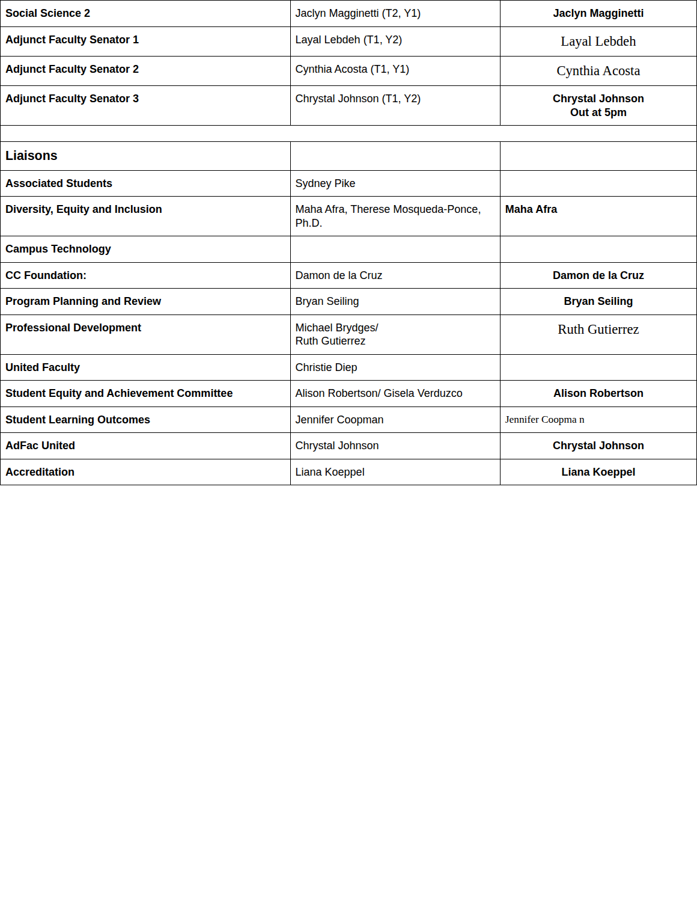| Social Science 2 | Jaclyn Magginetti (T2, Y1) | Jaclyn Magginetti |
| Adjunct Faculty Senator 1 | Layal Lebdeh (T1, Y2) | Layal Lebdeh |
| Adjunct Faculty Senator 2 | Cynthia Acosta (T1, Y1) | Cynthia Acosta |
| Adjunct Faculty Senator 3 | Chrystal Johnson (T1, Y2) | Chrystal Johnson Out at 5pm |
| Liaisons | | |
| Associated Students | Sydney Pike | |
| Diversity, Equity and Inclusion | Maha Afra, Therese Mosqueda-Ponce, Ph.D. | Maha Afra |
| Campus Technology | | |
| CC Foundation: | Damon de la Cruz | Damon de la Cruz |
| Program Planning and Review | Bryan Seiling | Bryan Seiling |
| Professional Development | Michael Brydges/ Ruth Gutierrez | Ruth Gutierrez |
| United Faculty | Christie Diep | |
| Student Equity and Achievement Committee | Alison Robertson/ Gisela Verduzco | Alison Robertson |
| Student Learning Outcomes | Jennifer Coopman | Jennifer Coopma n |
| AdFac United | Chrystal Johnson | Chrystal Johnson |
| Accreditation | Liana Koeppel | Liana Koeppel |